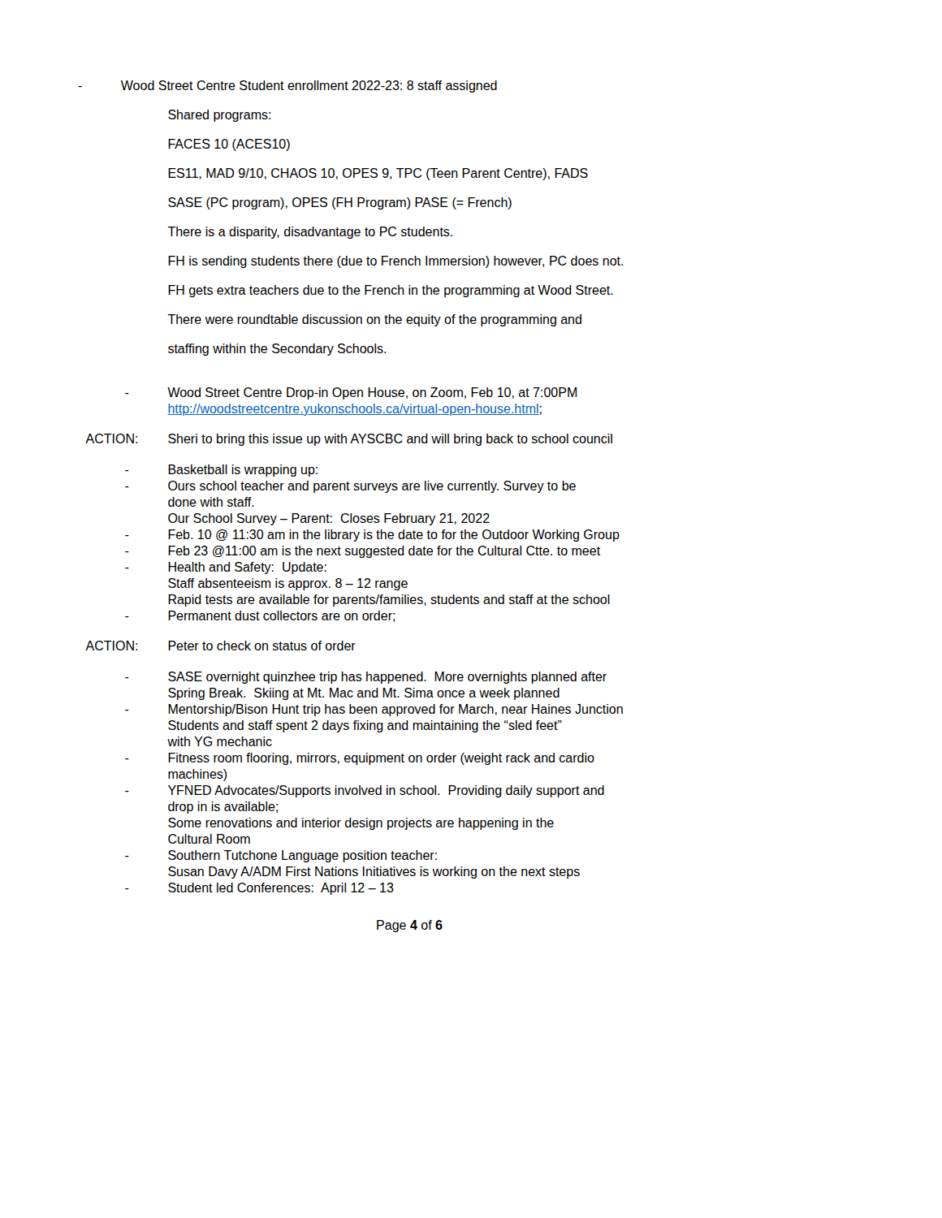-
Wood Street Centre Student enrollment 2022-23: 8 staff assigned
Shared programs:
FACES 10 (ACES10)
ES11, MAD 9/10, CHAOS 10, OPES 9, TPC (Teen Parent Centre), FADS
SASE (PC program), OPES (FH Program) PASE (= French)
There is a disparity, disadvantage to PC students.
FH is sending students there (due to French Immersion) however, PC does not.
FH gets extra teachers due to the French in the programming at Wood Street.
There were roundtable discussion on the equity of the programming and
staffing within the Secondary Schools.
-
Wood Street Centre Drop-in Open House, on Zoom, Feb 10, at 7:00PM
http://woodstreetcentre.yukonschools.ca/virtual-open-house.html;
ACTION:
Sheri to bring this issue up with AYSCBC and will bring back to school council
-
Basketball is wrapping up:
-
Ours school teacher and parent surveys are live currently. Survey to be
done with staff.
Our School Survey – Parent: Closes February 21, 2022
-
Feb. 10 @ 11:30 am in the library is the date to for the Outdoor Working Group
-
Feb 23 @11:00 am is the next suggested date for the Cultural Ctte. to meet
-
Health and Safety: Update:
Staff absenteeism is approx. 8 – 12 range
Rapid tests are available for parents/families, students and staff at the school
-
Permanent dust collectors are on order;
ACTION:
Peter to check on status of order
-
SASE overnight quinzhee trip has happened. More overnights planned after
Spring Break. Skiing at Mt. Mac and Mt. Sima once a week planned
-
Mentorship/Bison Hunt trip has been approved for March, near Haines Junction
Students and staff spent 2 days fixing and maintaining the “sled feet”
with YG mechanic
-
Fitness room flooring, mirrors, equipment on order (weight rack and cardio
machines)
-
YFNED Advocates/Supports involved in school. Providing daily support and
drop in is available;
Some renovations and interior design projects are happening in the
Cultural Room
-
Southern Tutchone Language position teacher:
Susan Davy A/ADM First Nations Initiatives is working on the next steps
-
Student led Conferences: April 12 – 13
Page 4 of 6